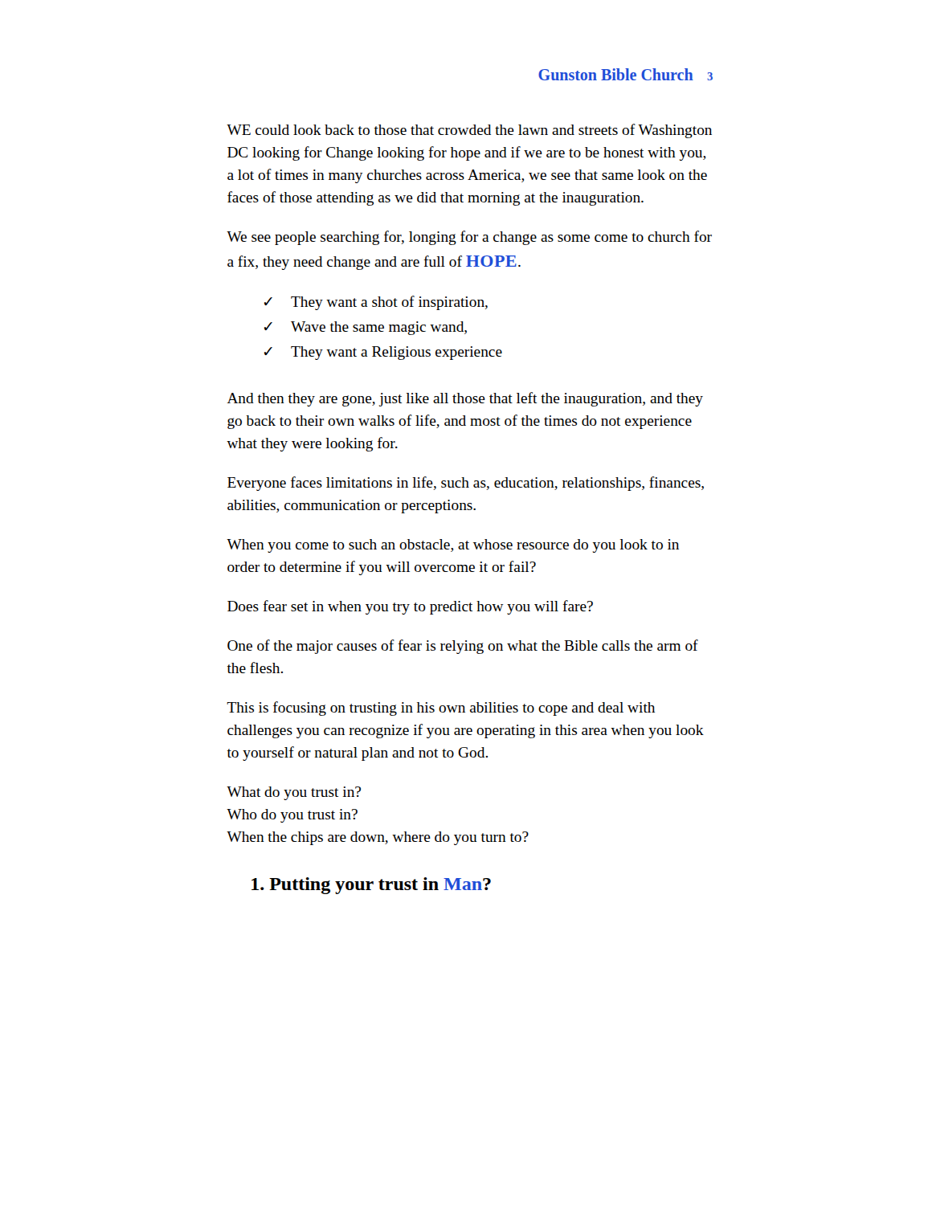Gunston Bible Church 3
WE could look back to those that crowded the lawn and streets of Washington DC looking for Change looking for hope and if we are to be honest with you, a lot of times in many churches across America, we see that same look on the faces of those attending as we did that morning at the inauguration.
We see people searching for, longing for a change as some come to church for a fix, they need change and are full of HOPE.
They want a shot of inspiration,
Wave the same magic wand,
They want a Religious experience
And then they are gone, just like all those that left the inauguration, and they go back to their own walks of life, and most of the times do not experience what they were looking for.
Everyone faces limitations in life, such as, education, relationships, finances, abilities, communication or perceptions.
When you come to such an obstacle, at whose resource do you look to in order to determine if you will overcome it or fail?
Does fear set in when you try to predict how you will fare?
One of the major causes of fear is relying on what the Bible calls the arm of the flesh.
This is focusing on trusting in his own abilities to cope and deal with challenges you can recognize if you are operating in this area when you look to yourself or natural plan and not to God.
What do you trust in?
Who do you trust in?
When the chips are down, where do you turn to?
Putting your trust in Man?